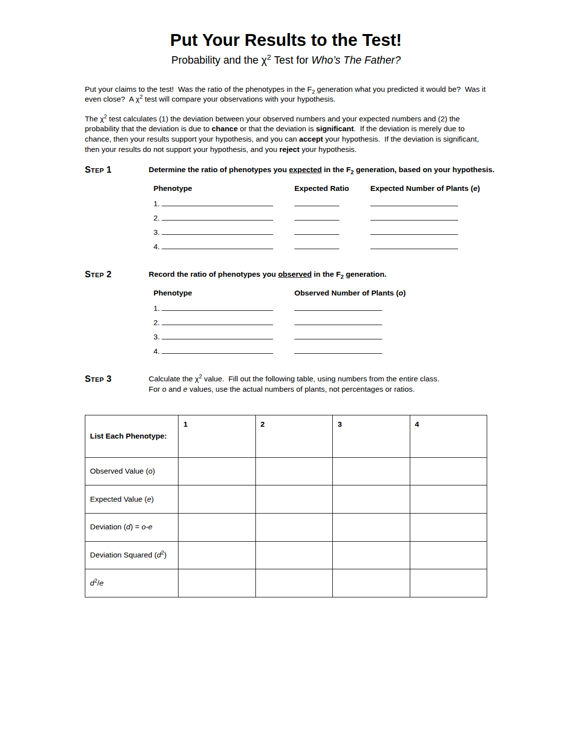Put Your Results to the Test!
Probability and the χ2 Test for Who’s The Father?
Put your claims to the test! Was the ratio of the phenotypes in the F2 generation what you predicted it would be? Was it even close? A χ2 test will compare your observations with your hypothesis.
The χ2 test calculates (1) the deviation between your observed numbers and your expected numbers and (2) the probability that the deviation is due to chance or that the deviation is significant. If the deviation is merely due to chance, then your results support your hypothesis, and you can accept your hypothesis. If the deviation is significant, then your results do not support your hypothesis, and you reject your hypothesis.
Step 1
Determine the ratio of phenotypes you expected in the F2 generation, based on your hypothesis.
| Phenotype | Expected Ratio | Expected Number of Plants ( e ) |
| --- | --- | --- |
| 1. | | |
| 2. | | |
| 3. | | |
| 4. | | |
Step 2
Record the ratio of phenotypes you observed in the F2 generation.
| Phenotype | Observed Number of Plants ( o ) |
| --- | --- |
| 1. | |
| 2. | |
| 3. | |
| 4. | |
Step 3
Calculate the χ2 value. Fill out the following table, using numbers from the entire class.
For o and e values, use the actual numbers of plants, not percentages or ratios.
| List Each Phenotype: | 1 | 2 | 3 | 4 |
| Observed Value ( o ) | | | | |
| Expected Value ( e ) | | | | |
| Deviation ( d ) = o-e | | | | |
| Deviation Squared ( d 2 ) | | | | |
| d 2 / e | | | | |